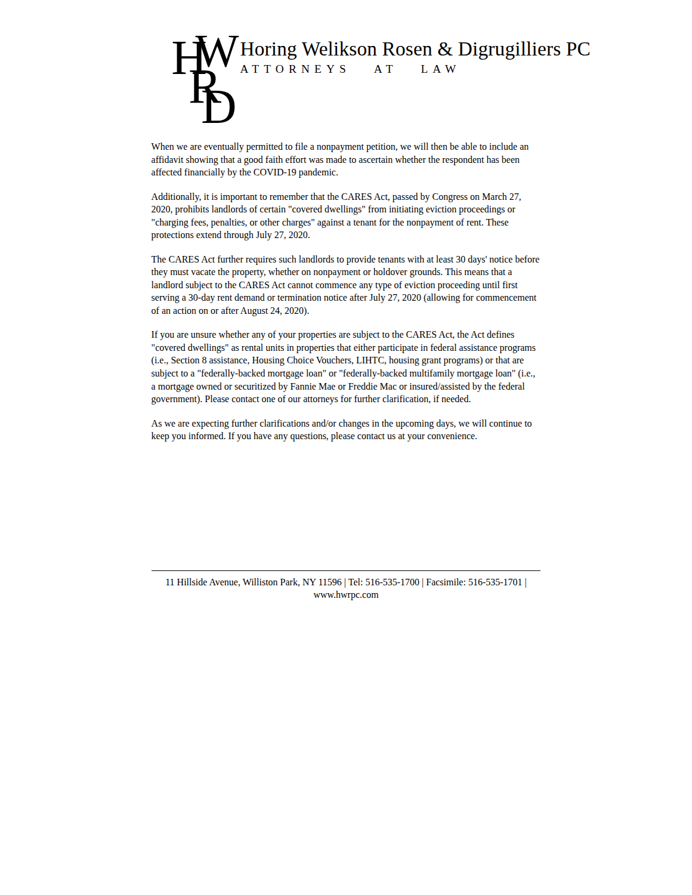H W R D
Horing Welikson Rosen & Digrugilliers PC
ATTORNEYS AT LAW
When we are eventually permitted to file a nonpayment petition, we will then be able to include an affidavit showing that a good faith effort was made to ascertain whether the respondent has been affected financially by the COVID-19 pandemic.
Additionally, it is important to remember that the CARES Act, passed by Congress on March 27, 2020, prohibits landlords of certain "covered dwellings" from initiating eviction proceedings or "charging fees, penalties, or other charges" against a tenant for the nonpayment of rent. These protections extend through July 27, 2020.
The CARES Act further requires such landlords to provide tenants with at least 30 days' notice before they must vacate the property, whether on nonpayment or holdover grounds. This means that a landlord subject to the CARES Act cannot commence any type of eviction proceeding until first serving a 30-day rent demand or termination notice after July 27, 2020 (allowing for commencement of an action on or after August 24, 2020).
If you are unsure whether any of your properties are subject to the CARES Act, the Act defines "covered dwellings" as rental units in properties that either participate in federal assistance programs (i.e., Section 8 assistance, Housing Choice Vouchers, LIHTC, housing grant programs) or that are subject to a "federally-backed mortgage loan" or "federally-backed multifamily mortgage loan" (i.e., a mortgage owned or securitized by Fannie Mae or Freddie Mac or insured/assisted by the federal government). Please contact one of our attorneys for further clarification, if needed.
As we are expecting further clarifications and/or changes in the upcoming days, we will continue to keep you informed. If you have any questions, please contact us at your convenience.
11 Hillside Avenue, Williston Park, NY 11596 | Tel: 516-535-1700 | Facsimile: 516-535-1701 | www.hwrpc.com